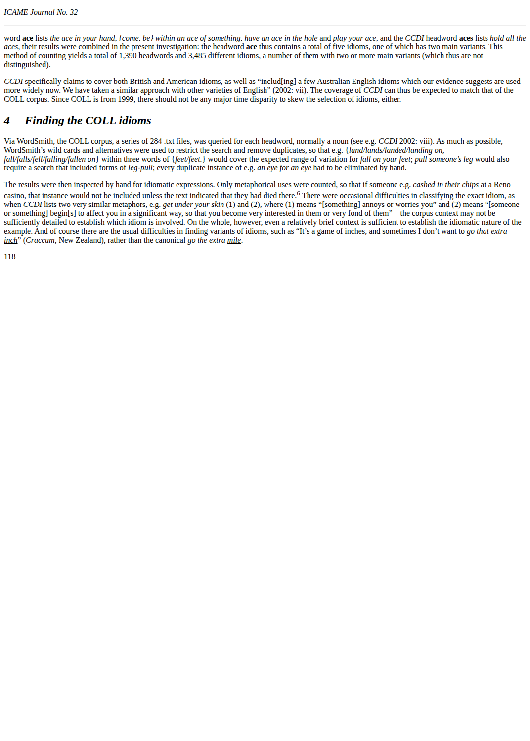ICAME Journal No. 32
word ace lists the ace in your hand, {come, be} within an ace of something, have an ace in the hole and play your ace, and the CCDI headword aces lists hold all the aces, their results were combined in the present investigation: the headword ace thus contains a total of five idioms, one of which has two main variants. This method of counting yields a total of 1,390 headwords and 3,485 different idioms, a number of them with two or more main variants (which thus are not distinguished).
CCDI specifically claims to cover both British and American idioms, as well as “includ[ing] a few Australian English idioms which our evidence suggests are used more widely now. We have taken a similar approach with other varieties of English” (2002: vii). The coverage of CCDI can thus be expected to match that of the COLL corpus. Since COLL is from 1999, there should not be any major time disparity to skew the selection of idioms, either.
4 Finding the COLL idioms
Via WordSmith, the COLL corpus, a series of 284 .txt files, was queried for each headword, normally a noun (see e.g. CCDI 2002: viii). As much as possible, WordSmith’s wild cards and alternatives were used to restrict the search and remove duplicates, so that e.g. {land/lands/landed/landing on, fall/falls/fell/falling/fallen on} within three words of {feet/feet.} would cover the expected range of variation for fall on your feet; pull someone’s leg would also require a search that included forms of leg-pull; every duplicate instance of e.g. an eye for an eye had to be eliminated by hand.
The results were then inspected by hand for idiomatic expressions. Only metaphorical uses were counted, so that if someone e.g. cashed in their chips at a Reno casino, that instance would not be included unless the text indicated that they had died there.6 There were occasional difficulties in classifying the exact idiom, as when CCDI lists two very similar metaphors, e.g. get under your skin (1) and (2), where (1) means “[something] annoys or worries you” and (2) means “[someone or something] begin[s] to affect you in a significant way, so that you become very interested in them or very fond of them” – the corpus context may not be sufficiently detailed to establish which idiom is involved. On the whole, however, even a relatively brief context is sufficient to establish the idiomatic nature of the example. And of course there are the usual difficulties in finding variants of idioms, such as “It’s a game of inches, and sometimes I don’t want to go that extra inch” (Craccum, New Zealand), rather than the canonical go the extra mile.
118